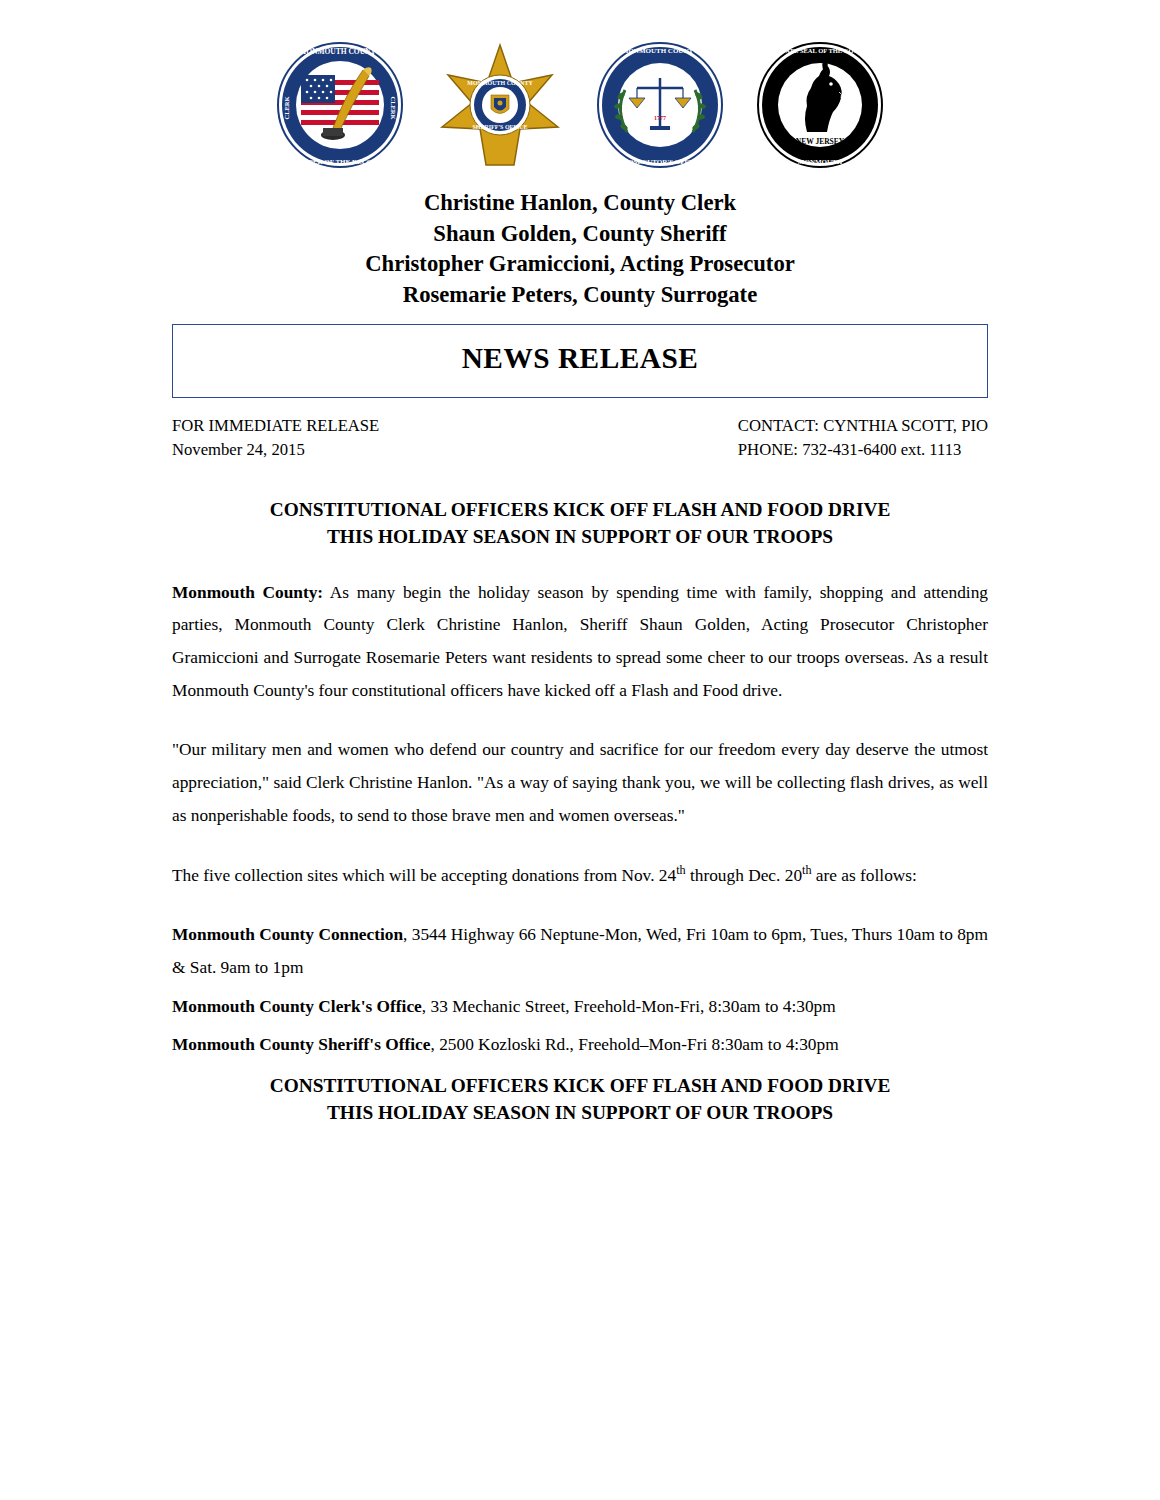MONMOUTH COUNTY KEEPER OF THE RECORDS CLERK CLERK
MONMOUTH COUNTY SHERIFF'S OFFICE
MONMOUTH COUNTY PROSECUTOR'S OFFICE 1777
SURROGATE SEAL OF THE COUNTY OF MONMOUTH NEW JERSEY
Christine Hanlon, County Clerk
Shaun Golden, County Sheriff
Christopher Gramiccioni, Acting Prosecutor
Rosemarie Peters, County Surrogate
NEWS RELEASE
FOR IMMEDIATE RELEASE
November 24, 2015
CONTACT: CYNTHIA SCOTT, PIO
PHONE: 732-431-6400 ext. 1113
CONSTITUTIONAL OFFICERS KICK OFF FLASH AND FOOD DRIVE
THIS HOLIDAY SEASON IN SUPPORT OF OUR TROOPS
Monmouth County: As many begin the holiday season by spending time with family, shopping and attending parties, Monmouth County Clerk Christine Hanlon, Sheriff Shaun Golden, Acting Prosecutor Christopher Gramiccioni and Surrogate Rosemarie Peters want residents to spread some cheer to our troops overseas. As a result Monmouth County's four constitutional officers have kicked off a Flash and Food drive.
"Our military men and women who defend our country and sacrifice for our freedom every day deserve the utmost appreciation," said Clerk Christine Hanlon. "As a way of saying thank you, we will be collecting flash drives, as well as nonperishable foods, to send to those brave men and women overseas."
The five collection sites which will be accepting donations from Nov. 24th through Dec. 20th are as follows:
Monmouth County Connection, 3544 Highway 66 Neptune-Mon, Wed, Fri 10am to 6pm, Tues, Thurs 10am to 8pm & Sat. 9am to 1pm
Monmouth County Clerk's Office, 33 Mechanic Street, Freehold-Mon-Fri, 8:30am to 4:30pm
Monmouth County Sheriff's Office, 2500 Kozloski Rd., Freehold–Mon-Fri 8:30am to 4:30pm
CONSTITUTIONAL OFFICERS KICK OFF FLASH AND FOOD DRIVE
THIS HOLIDAY SEASON IN SUPPORT OF OUR TROOPS